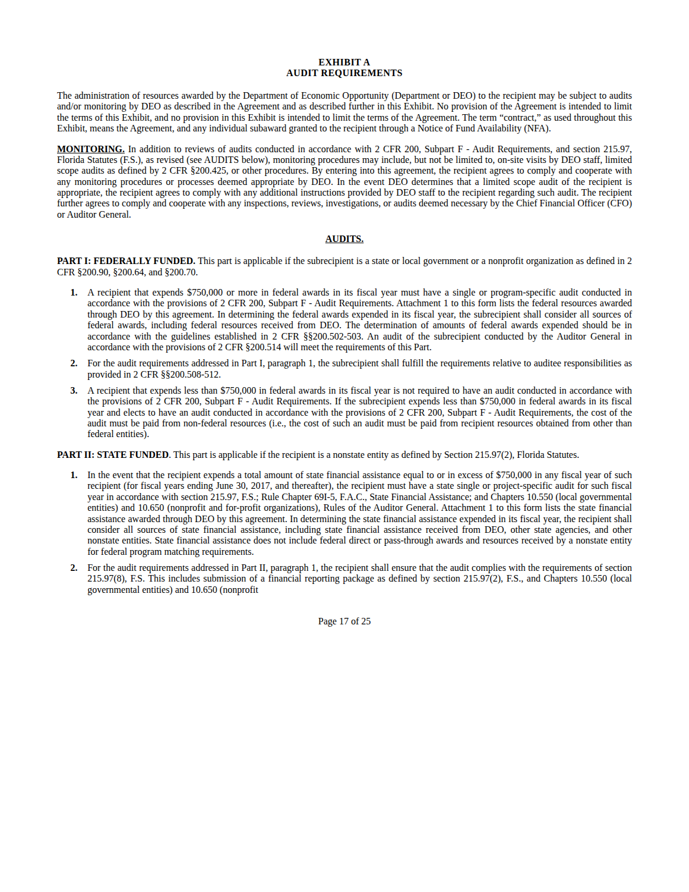EXHIBIT A
AUDIT REQUIREMENTS
The administration of resources awarded by the Department of Economic Opportunity (Department or DEO) to the recipient may be subject to audits and/or monitoring by DEO as described in the Agreement and as described further in this Exhibit. No provision of the Agreement is intended to limit the terms of this Exhibit, and no provision in this Exhibit is intended to limit the terms of the Agreement. The term “contract,” as used throughout this Exhibit, means the Agreement, and any individual subaward granted to the recipient through a Notice of Fund Availability (NFA).
MONITORING. In addition to reviews of audits conducted in accordance with 2 CFR 200, Subpart F - Audit Requirements, and section 215.97, Florida Statutes (F.S.), as revised (see AUDITS below), monitoring procedures may include, but not be limited to, on-site visits by DEO staff, limited scope audits as defined by 2 CFR §200.425, or other procedures. By entering into this agreement, the recipient agrees to comply and cooperate with any monitoring procedures or processes deemed appropriate by DEO. In the event DEO determines that a limited scope audit of the recipient is appropriate, the recipient agrees to comply with any additional instructions provided by DEO staff to the recipient regarding such audit. The recipient further agrees to comply and cooperate with any inspections, reviews, investigations, or audits deemed necessary by the Chief Financial Officer (CFO) or Auditor General.
AUDITS.
PART I: FEDERALLY FUNDED. This part is applicable if the subrecipient is a state or local government or a nonprofit organization as defined in 2 CFR §200.90, §200.64, and §200.70.
A recipient that expends $750,000 or more in federal awards in its fiscal year must have a single or program-specific audit conducted in accordance with the provisions of 2 CFR 200, Subpart F - Audit Requirements. Attachment 1 to this form lists the federal resources awarded through DEO by this agreement. In determining the federal awards expended in its fiscal year, the subrecipient shall consider all sources of federal awards, including federal resources received from DEO. The determination of amounts of federal awards expended should be in accordance with the guidelines established in 2 CFR §§200.502-503. An audit of the subrecipient conducted by the Auditor General in accordance with the provisions of 2 CFR §200.514 will meet the requirements of this Part.
For the audit requirements addressed in Part I, paragraph 1, the subrecipient shall fulfill the requirements relative to auditee responsibilities as provided in 2 CFR §§200.508-512.
A recipient that expends less than $750,000 in federal awards in its fiscal year is not required to have an audit conducted in accordance with the provisions of 2 CFR 200, Subpart F - Audit Requirements. If the subrecipient expends less than $750,000 in federal awards in its fiscal year and elects to have an audit conducted in accordance with the provisions of 2 CFR 200, Subpart F - Audit Requirements, the cost of the audit must be paid from non-federal resources (i.e., the cost of such an audit must be paid from recipient resources obtained from other than federal entities).
PART II: STATE FUNDED. This part is applicable if the recipient is a nonstate entity as defined by Section 215.97(2), Florida Statutes.
In the event that the recipient expends a total amount of state financial assistance equal to or in excess of $750,000 in any fiscal year of such recipient (for fiscal years ending June 30, 2017, and thereafter), the recipient must have a state single or project-specific audit for such fiscal year in accordance with section 215.97, F.S.; Rule Chapter 69I-5, F.A.C., State Financial Assistance; and Chapters 10.550 (local governmental entities) and 10.650 (nonprofit and for-profit organizations), Rules of the Auditor General. Attachment 1 to this form lists the state financial assistance awarded through DEO by this agreement. In determining the state financial assistance expended in its fiscal year, the recipient shall consider all sources of state financial assistance, including state financial assistance received from DEO, other state agencies, and other nonstate entities. State financial assistance does not include federal direct or pass-through awards and resources received by a nonstate entity for federal program matching requirements.
For the audit requirements addressed in Part II, paragraph 1, the recipient shall ensure that the audit complies with the requirements of section 215.97(8), F.S. This includes submission of a financial reporting package as defined by section 215.97(2), F.S., and Chapters 10.550 (local governmental entities) and 10.650 (nonprofit
Page 17 of 25